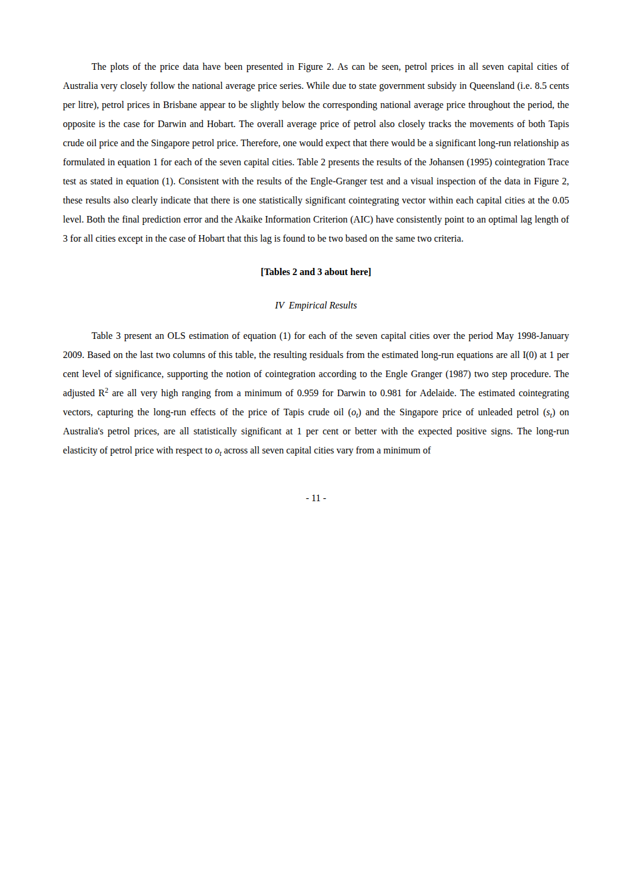The plots of the price data have been presented in Figure 2. As can be seen, petrol prices in all seven capital cities of Australia very closely follow the national average price series. While due to state government subsidy in Queensland (i.e. 8.5 cents per litre), petrol prices in Brisbane appear to be slightly below the corresponding national average price throughout the period, the opposite is the case for Darwin and Hobart. The overall average price of petrol also closely tracks the movements of both Tapis crude oil price and the Singapore petrol price. Therefore, one would expect that there would be a significant long-run relationship as formulated in equation 1 for each of the seven capital cities. Table 2 presents the results of the Johansen (1995) cointegration Trace test as stated in equation (1). Consistent with the results of the Engle-Granger test and a visual inspection of the data in Figure 2, these results also clearly indicate that there is one statistically significant cointegrating vector within each capital cities at the 0.05 level. Both the final prediction error and the Akaike Information Criterion (AIC) have consistently point to an optimal lag length of 3 for all cities except in the case of Hobart that this lag is found to be two based on the same two criteria.
[Tables 2 and 3 about here]
IV Empirical Results
Table 3 present an OLS estimation of equation (1) for each of the seven capital cities over the period May 1998-January 2009. Based on the last two columns of this table, the resulting residuals from the estimated long-run equations are all I(0) at 1 per cent level of significance, supporting the notion of cointegration according to the Engle Granger (1987) two step procedure. The adjusted R2 are all very high ranging from a minimum of 0.959 for Darwin to 0.981 for Adelaide. The estimated cointegrating vectors, capturing the long-run effects of the price of Tapis crude oil (ot) and the Singapore price of unleaded petrol (st) on Australia's petrol prices, are all statistically significant at 1 per cent or better with the expected positive signs. The long-run elasticity of petrol price with respect to ot across all seven capital cities vary from a minimum of
- 11 -